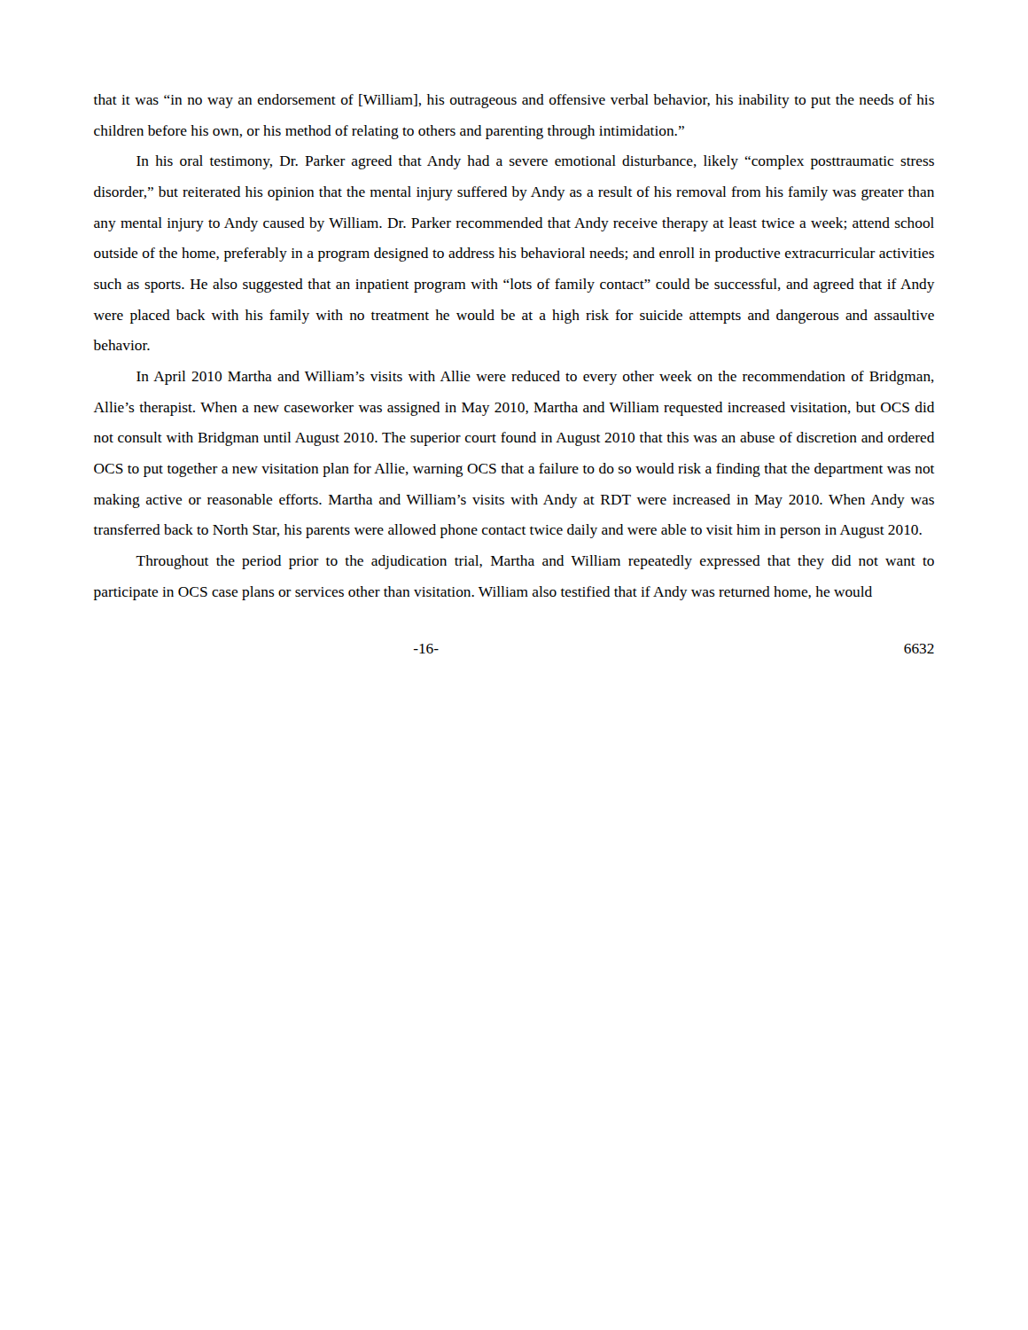that it was “in no way an endorsement of [William], his outrageous and offensive verbal behavior, his inability to put the needs of his children before his own, or his method of relating to others and parenting through intimidation.”
In his oral testimony, Dr. Parker agreed that Andy had a severe emotional disturbance, likely “complex posttraumatic stress disorder,” but reiterated his opinion that the mental injury suffered by Andy as a result of his removal from his family was greater than any mental injury to Andy caused by William. Dr. Parker recommended that Andy receive therapy at least twice a week; attend school outside of the home, preferably in a program designed to address his behavioral needs; and enroll in productive extracurricular activities such as sports. He also suggested that an inpatient program with “lots of family contact” could be successful, and agreed that if Andy were placed back with his family with no treatment he would be at a high risk for suicide attempts and dangerous and assaultive behavior.
In April 2010 Martha and William’s visits with Allie were reduced to every other week on the recommendation of Bridgman, Allie’s therapist. When a new caseworker was assigned in May 2010, Martha and William requested increased visitation, but OCS did not consult with Bridgman until August 2010. The superior court found in August 2010 that this was an abuse of discretion and ordered OCS to put together a new visitation plan for Allie, warning OCS that a failure to do so would risk a finding that the department was not making active or reasonable efforts. Martha and William’s visits with Andy at RDT were increased in May 2010. When Andy was transferred back to North Star, his parents were allowed phone contact twice daily and were able to visit him in person in August 2010.
Throughout the period prior to the adjudication trial, Martha and William repeatedly expressed that they did not want to participate in OCS case plans or services other than visitation. William also testified that if Andy was returned home, he would
-16- 6632